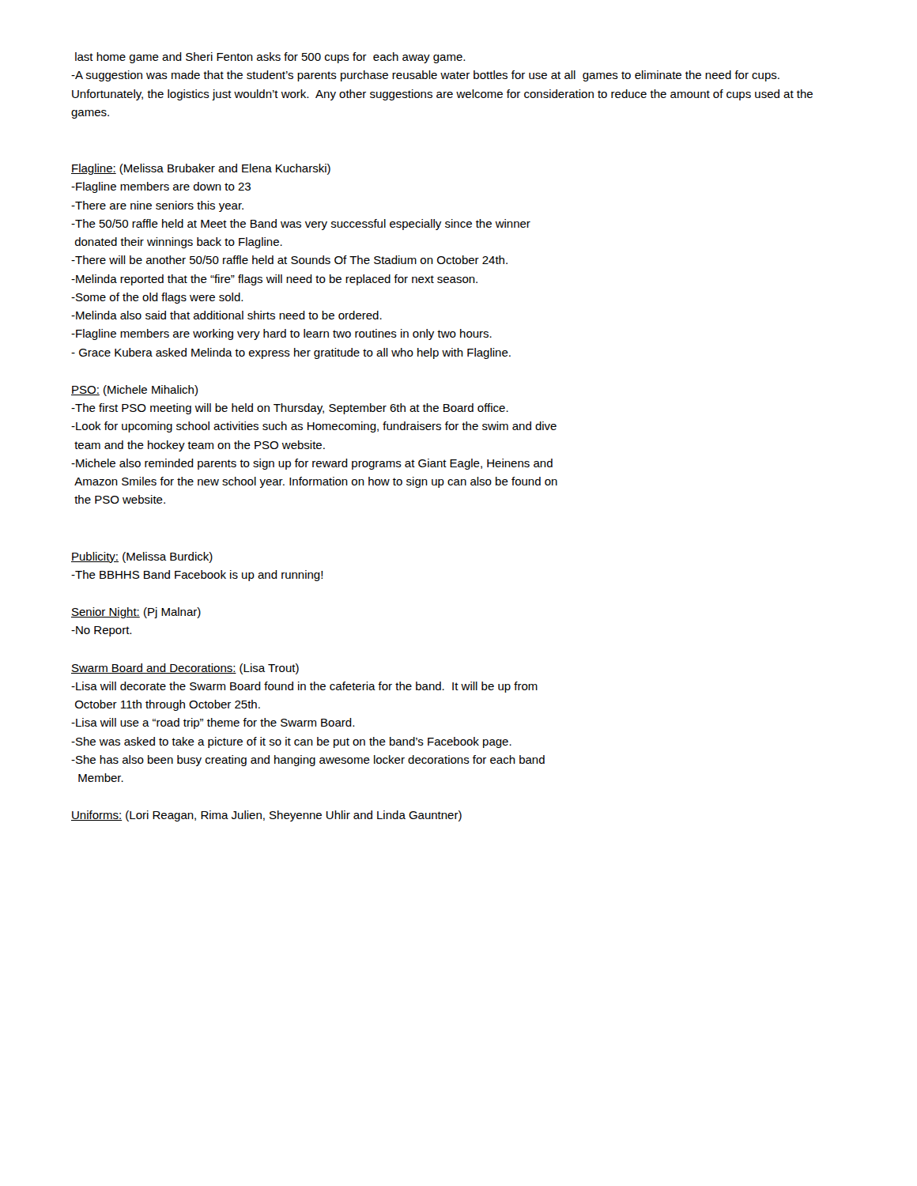last home game and Sheri Fenton asks for 500 cups for each away game.
-A suggestion was made that the student’s parents purchase reusable water bottles for use at all games to eliminate the need for cups. Unfortunately, the logistics just wouldn’t work. Any other suggestions are welcome for consideration to reduce the amount of cups used at the games.
Flagline: (Melissa Brubaker and Elena Kucharski)
-Flagline members are down to 23
-There are nine seniors this year.
-The 50/50 raffle held at Meet the Band was very successful especially since the winner
donated their winnings back to Flagline.
-There will be another 50/50 raffle held at Sounds Of The Stadium on October 24th.
-Melinda reported that the “fire” flags will need to be replaced for next season.
-Some of the old flags were sold.
-Melinda also said that additional shirts need to be ordered.
-Flagline members are working very hard to learn two routines in only two hours.
- Grace Kubera asked Melinda to express her gratitude to all who help with Flagline.
PSO: (Michele Mihalich)
-The first PSO meeting will be held on Thursday, September 6th at the Board office.
-Look for upcoming school activities such as Homecoming, fundraisers for the swim and dive
team and the hockey team on the PSO website.
-Michele also reminded parents to sign up for reward programs at Giant Eagle, Heinens and
Amazon Smiles for the new school year. Information on how to sign up can also be found on
the PSO website.
Publicity: (Melissa Burdick)
-The BBHHS Band Facebook is up and running!
Senior Night: (Pj Malnar)
-No Report.
Swarm Board and Decorations: (Lisa Trout)
-Lisa will decorate the Swarm Board found in the cafeteria for the band. It will be up from
October 11th through October 25th.
-Lisa will use a “road trip” theme for the Swarm Board.
-She was asked to take a picture of it so it can be put on the band’s Facebook page.
-She has also been busy creating and hanging awesome locker decorations for each band
Member.
Uniforms: (Lori Reagan, Rima Julien, Sheyenne Uhlir and Linda Gauntner)